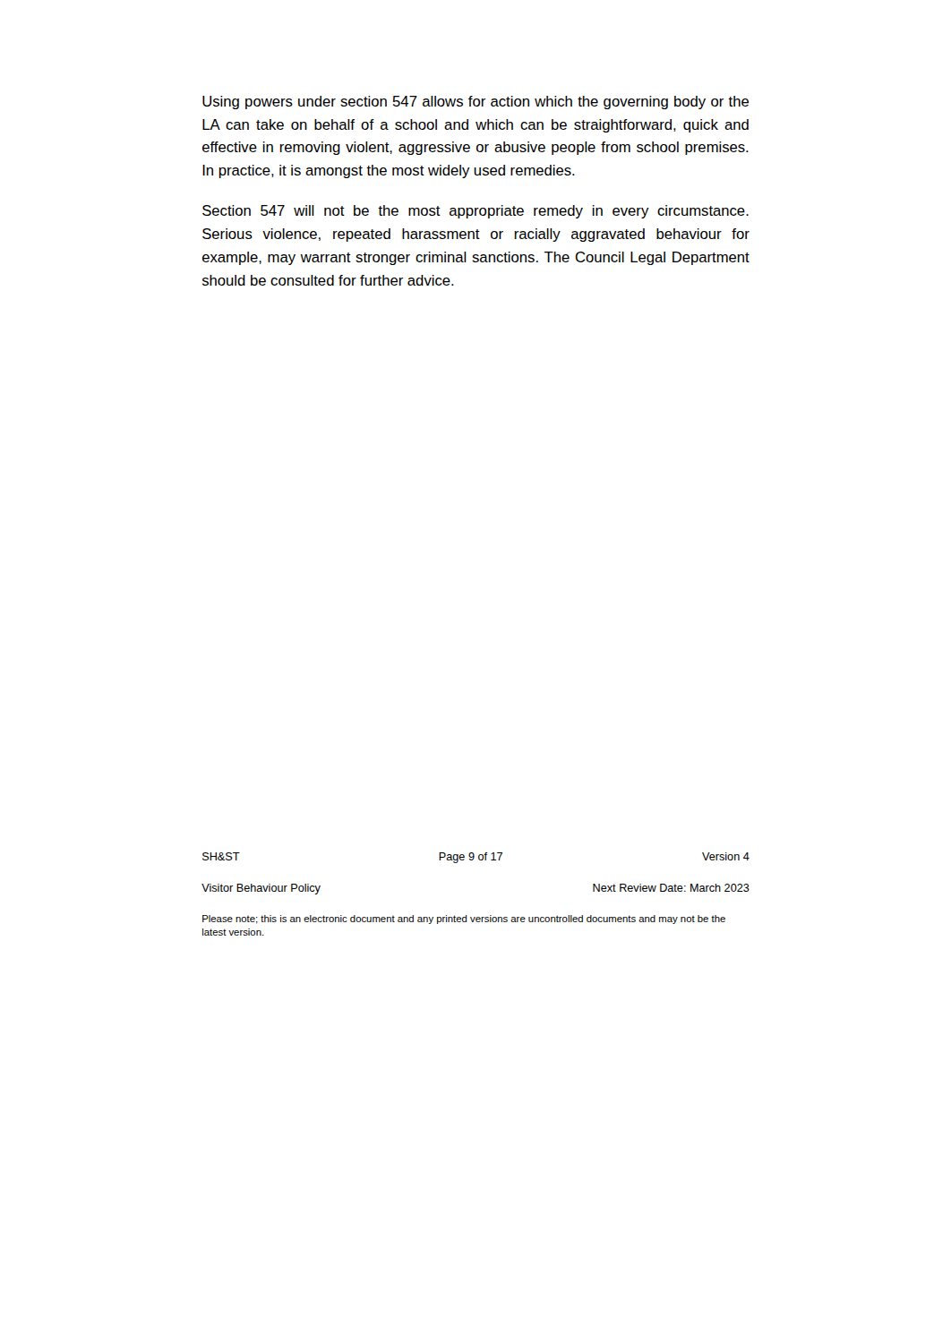Using powers under section 547 allows for action which the governing body or the LA can take on behalf of a school and which can be straightforward, quick and effective in removing violent, aggressive or abusive people from school premises. In practice, it is amongst the most widely used remedies.
Section 547 will not be the most appropriate remedy in every circumstance. Serious violence, repeated harassment or racially aggravated behaviour for example, may warrant stronger criminal sanctions. The Council Legal Department should be consulted for further advice.
SH&ST Page 9 of 17 Version 4
Visitor Behaviour Policy Next Review Date: March 2023
Please note; this is an electronic document and any printed versions are uncontrolled documents and may not be the latest version.